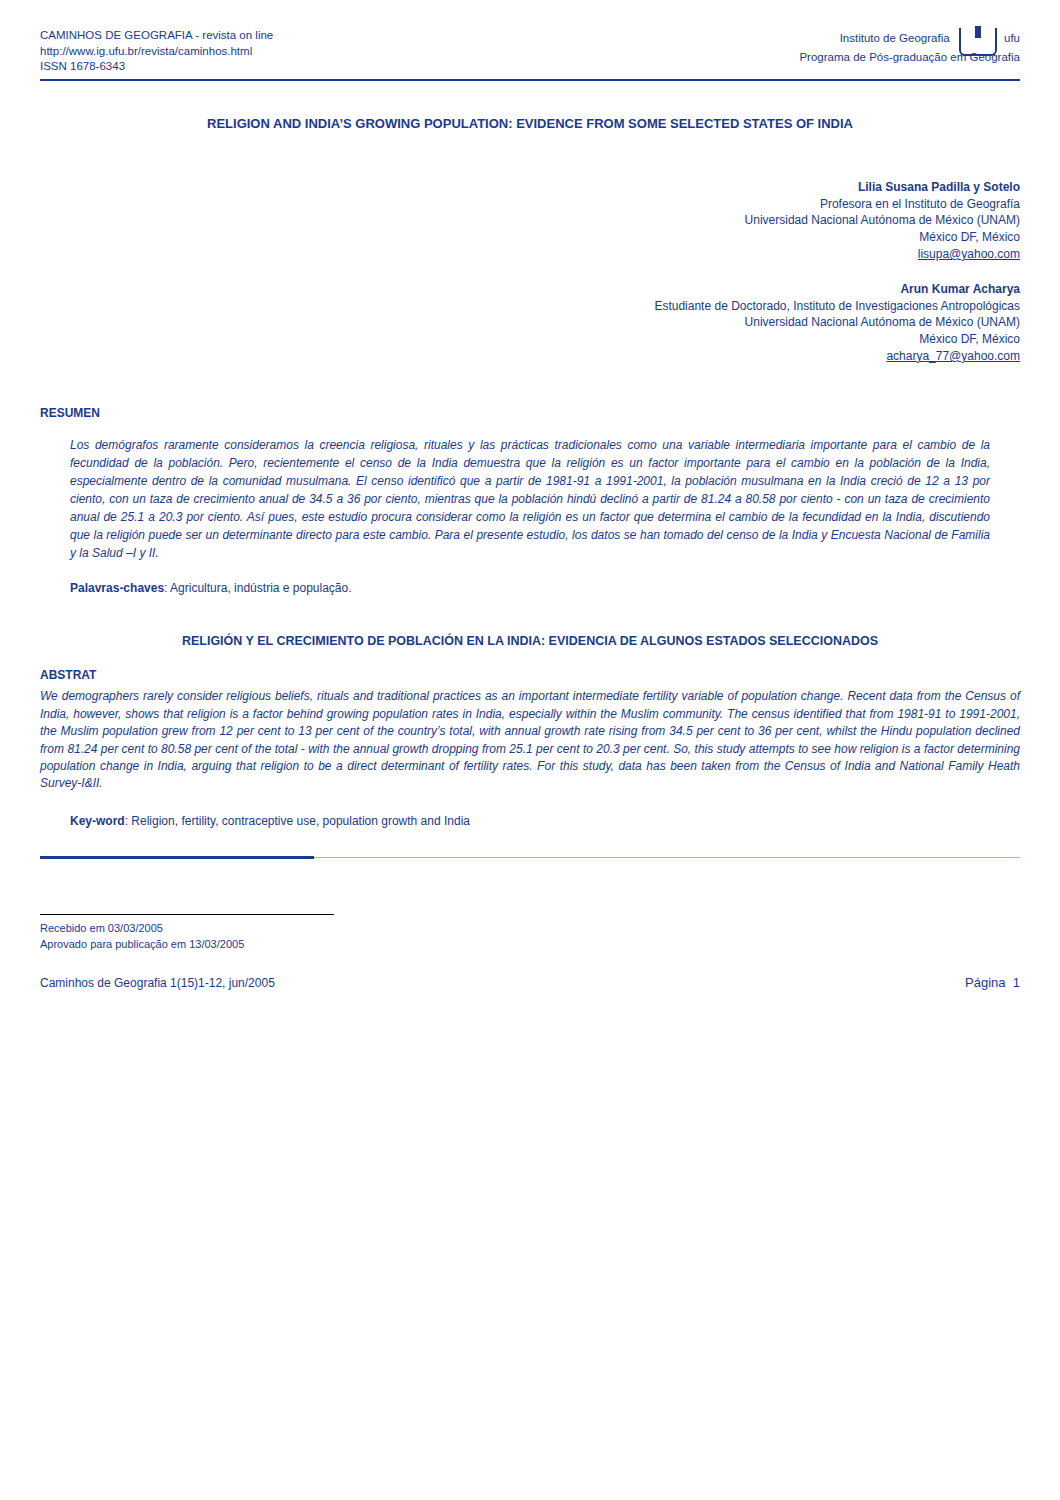CAMINHOS DE GEOGRAFIA - revista on line
http://www.ig.ufu.br/revista/caminhos.html
ISSN 1678-6343
Instituto de Geografia ufu
Programa de Pós-graduação em Geografia
Religion and India’s Growing Population: Evidence from Some Selected States of India
Lilia Susana Padilla y Sotelo
Profesora en el Instituto de Geografía
Universidad Nacional Autónoma de México (UNAM)
México DF, México
lisupa@yahoo.com
Arun Kumar Acharya
Estudiante de Doctorado, Instituto de Investigaciones Antropológicas
Universidad Nacional Autónoma de México (UNAM)
México DF, México
acharya_77@yahoo.com
RESUMEN
Los demógrafos raramente consideramos la creencia religiosa, rituales y las prácticas tradicionales como una variable intermediaria importante para el cambio de la fecundidad de la población. Pero, recientemente el censo de la India demuestra que la religión es un factor importante para el cambio en la población de la India, especialmente dentro de la comunidad musulmana. El censo identificó que a partir de 1981-91 a 1991-2001, la población musulmana en la India creció de 12 a 13 por ciento, con un taza de crecimiento anual de 34.5 a 36 por ciento, mientras que la población hindú declinó a partir de 81.24 a 80.58 por ciento - con un taza de crecimiento anual de 25.1 a 20.3 por ciento. Así pues, este estudio procura considerar como la religión es un factor que determina el cambio de la fecundidad en la India, discutiendo que la religión puede ser un determinante directo para este cambio. Para el presente estudio, los datos se han tomado del censo de la India y Encuesta Nacional de Familia y la Salud –I y II.
Palavras-chaves: Agricultura, indústria e população.
Religión y el crecimiento de población en la India: evidencia de algunos estados seleccionados
ABSTRAT
We demographers rarely consider religious beliefs, rituals and traditional practices as an important intermediate fertility variable of population change. Recent data from the Census of India, however, shows that religion is a factor behind growing population rates in India, especially within the Muslim community. The census identified that from 1981-91 to 1991-2001, the Muslim population grew from 12 per cent to 13 per cent of the country’s total, with annual growth rate rising from 34.5 per cent to 36 per cent, whilst the Hindu population declined from 81.24 per cent to 80.58 per cent of the total - with the annual growth dropping from 25.1 per cent to 20.3 per cent. So, this study attempts to see how religion is a factor determining population change in India, arguing that religion to be a direct determinant of fertility rates. For this study, data has been taken from the Census of India and National Family Heath Survey-I&II.
Key-word: Religion, fertility, contraceptive use, population growth and India
Recebido em 03/03/2005
Aprovado para publicação em 13/03/2005
Caminhos de Geografia 1(15)1-12, jun/2005
Página 1